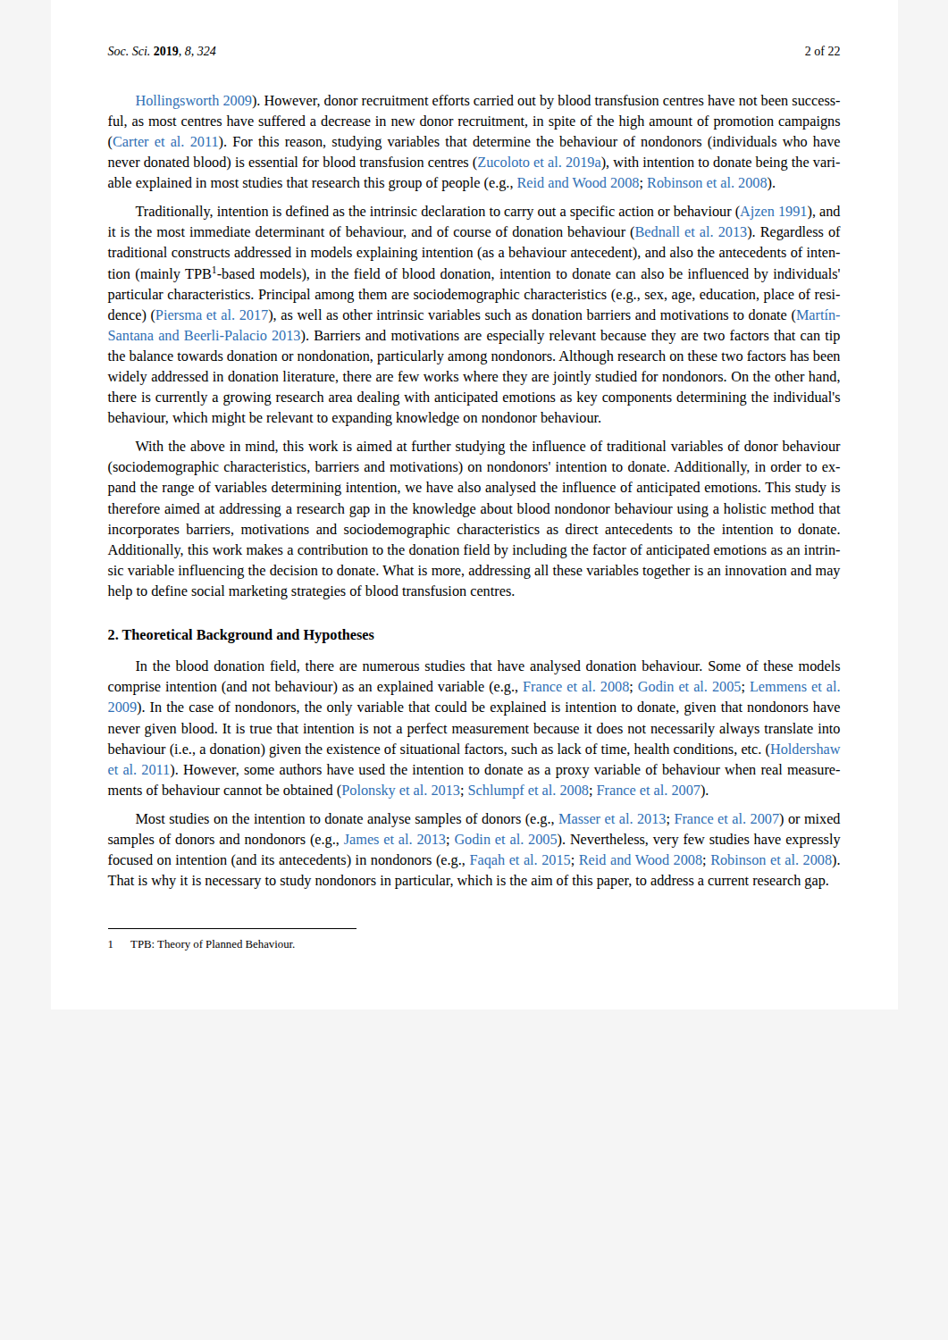Soc. Sci. 2019, 8, 324
2 of 22
Hollingsworth 2009). However, donor recruitment efforts carried out by blood transfusion centres have not been successful, as most centres have suffered a decrease in new donor recruitment, in spite of the high amount of promotion campaigns (Carter et al. 2011). For this reason, studying variables that determine the behaviour of nondonors (individuals who have never donated blood) is essential for blood transfusion centres (Zucoloto et al. 2019a), with intention to donate being the variable explained in most studies that research this group of people (e.g., Reid and Wood 2008; Robinson et al. 2008).
Traditionally, intention is defined as the intrinsic declaration to carry out a specific action or behaviour (Ajzen 1991), and it is the most immediate determinant of behaviour, and of course of donation behaviour (Bednall et al. 2013). Regardless of traditional constructs addressed in models explaining intention (as a behaviour antecedent), and also the antecedents of intention (mainly TPB1-based models), in the field of blood donation, intention to donate can also be influenced by individuals' particular characteristics. Principal among them are sociodemographic characteristics (e.g., sex, age, education, place of residence) (Piersma et al. 2017), as well as other intrinsic variables such as donation barriers and motivations to donate (Martín-Santana and Beerli-Palacio 2013). Barriers and motivations are especially relevant because they are two factors that can tip the balance towards donation or nondonation, particularly among nondonors. Although research on these two factors has been widely addressed in donation literature, there are few works where they are jointly studied for nondonors. On the other hand, there is currently a growing research area dealing with anticipated emotions as key components determining the individual's behaviour, which might be relevant to expanding knowledge on nondonor behaviour.
With the above in mind, this work is aimed at further studying the influence of traditional variables of donor behaviour (sociodemographic characteristics, barriers and motivations) on nondonors' intention to donate. Additionally, in order to expand the range of variables determining intention, we have also analysed the influence of anticipated emotions. This study is therefore aimed at addressing a research gap in the knowledge about blood nondonor behaviour using a holistic method that incorporates barriers, motivations and sociodemographic characteristics as direct antecedents to the intention to donate. Additionally, this work makes a contribution to the donation field by including the factor of anticipated emotions as an intrinsic variable influencing the decision to donate. What is more, addressing all these variables together is an innovation and may help to define social marketing strategies of blood transfusion centres.
2. Theoretical Background and Hypotheses
In the blood donation field, there are numerous studies that have analysed donation behaviour. Some of these models comprise intention (and not behaviour) as an explained variable (e.g., France et al. 2008; Godin et al. 2005; Lemmens et al. 2009). In the case of nondonors, the only variable that could be explained is intention to donate, given that nondonors have never given blood. It is true that intention is not a perfect measurement because it does not necessarily always translate into behaviour (i.e., a donation) given the existence of situational factors, such as lack of time, health conditions, etc. (Holdershaw et al. 2011). However, some authors have used the intention to donate as a proxy variable of behaviour when real measurements of behaviour cannot be obtained (Polonsky et al. 2013; Schlumpf et al. 2008; France et al. 2007).
Most studies on the intention to donate analyse samples of donors (e.g., Masser et al. 2013; France et al. 2007) or mixed samples of donors and nondonors (e.g., James et al. 2013; Godin et al. 2005). Nevertheless, very few studies have expressly focused on intention (and its antecedents) in nondonors (e.g., Faqah et al. 2015; Reid and Wood 2008; Robinson et al. 2008). That is why it is necessary to study nondonors in particular, which is the aim of this paper, to address a current research gap.
1 TPB: Theory of Planned Behaviour.